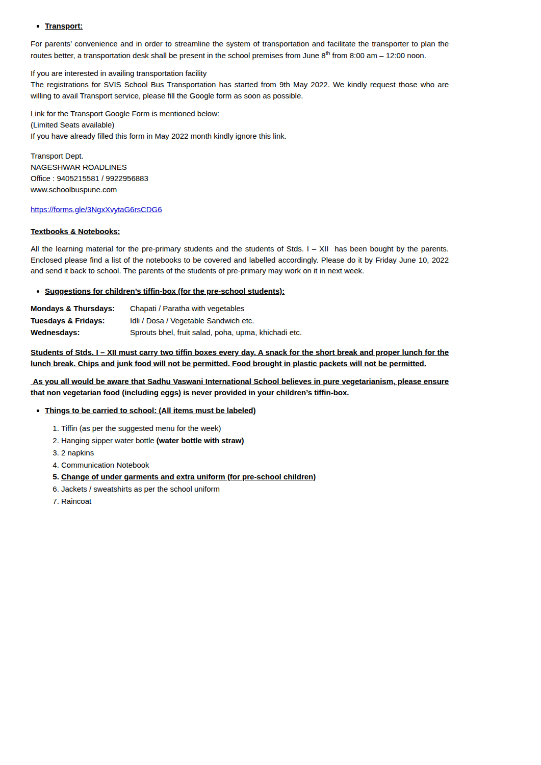Transport:
For parents’ convenience and in order to streamline the system of transportation and facilitate the transporter to plan the routes better, a transportation desk shall be present in the school premises from June 8th from 8:00 am – 12:00 noon.
If you are interested in availing transportation facility
The registrations for SVIS School Bus Transportation has started from 9th May 2022. We kindly request those who are willing to avail Transport service, please fill the Google form as soon as possible.
Link for the Transport Google Form is mentioned below:
(Limited Seats available)
If you have already filled this form in May 2022 month kindly ignore this link.
Transport Dept.
NAGESHWAR ROADLINES
Office : 9405215581 / 9922956883
www.schoolbuspune.com
https://forms.gle/3NgxXvytaG6rsCDG6
Textbooks & Notebooks:
All the learning material for the pre-primary students and the students of Stds. I – XII has been bought by the parents. Enclosed please find a list of the notebooks to be covered and labelled accordingly. Please do it by Friday June 10, 2022 and send it back to school. The parents of the students of pre-primary may work on it in next week.
Suggestions for children’s tiffin-box (for the pre-school students):
| Mondays & Thursdays: | Chapati / Paratha with vegetables |
| Tuesdays & Fridays: | Idli / Dosa / Vegetable Sandwich etc. |
| Wednesdays: | Sprouts bhel, fruit salad, poha, upma, khichadi etc. |
Students of Stds. I – XII must carry two tiffin boxes every day. A snack for the short break and proper lunch for the lunch break. Chips and junk food will not be permitted. Food brought in plastic packets will not be permitted.
As you all would be aware that Sadhu Vaswani International School believes in pure vegetarianism, please ensure that non vegetarian food (including eggs) is never provided in your children’s tiffin-box.
Things to be carried to school: (All items must be labeled)
Tiffin (as per the suggested menu for the week)
Hanging sipper water bottle (water bottle with straw)
2 napkins
Communication Notebook
Change of under garments and extra uniform (for pre-school children)
Jackets / sweatshirts as per the school uniform
Raincoat